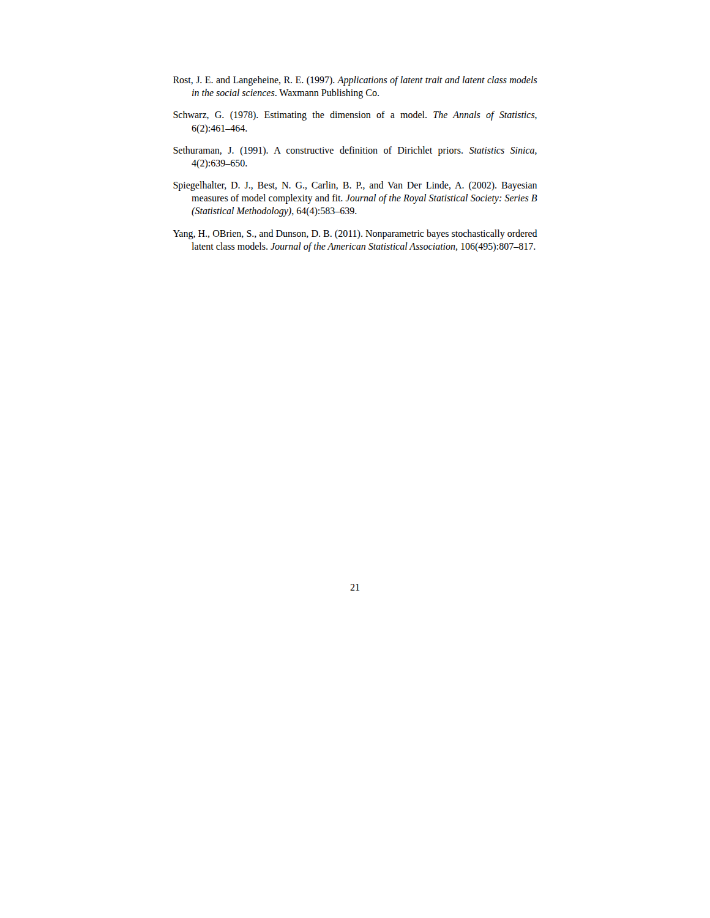Rost, J. E. and Langeheine, R. E. (1997). Applications of latent trait and latent class models in the social sciences. Waxmann Publishing Co.
Schwarz, G. (1978). Estimating the dimension of a model. The Annals of Statistics, 6(2):461–464.
Sethuraman, J. (1991). A constructive definition of Dirichlet priors. Statistics Sinica, 4(2):639–650.
Spiegelhalter, D. J., Best, N. G., Carlin, B. P., and Van Der Linde, A. (2002). Bayesian measures of model complexity and fit. Journal of the Royal Statistical Society: Series B (Statistical Methodology), 64(4):583–639.
Yang, H., OBrien, S., and Dunson, D. B. (2011). Nonparametric bayes stochastically ordered latent class models. Journal of the American Statistical Association, 106(495):807–817.
21